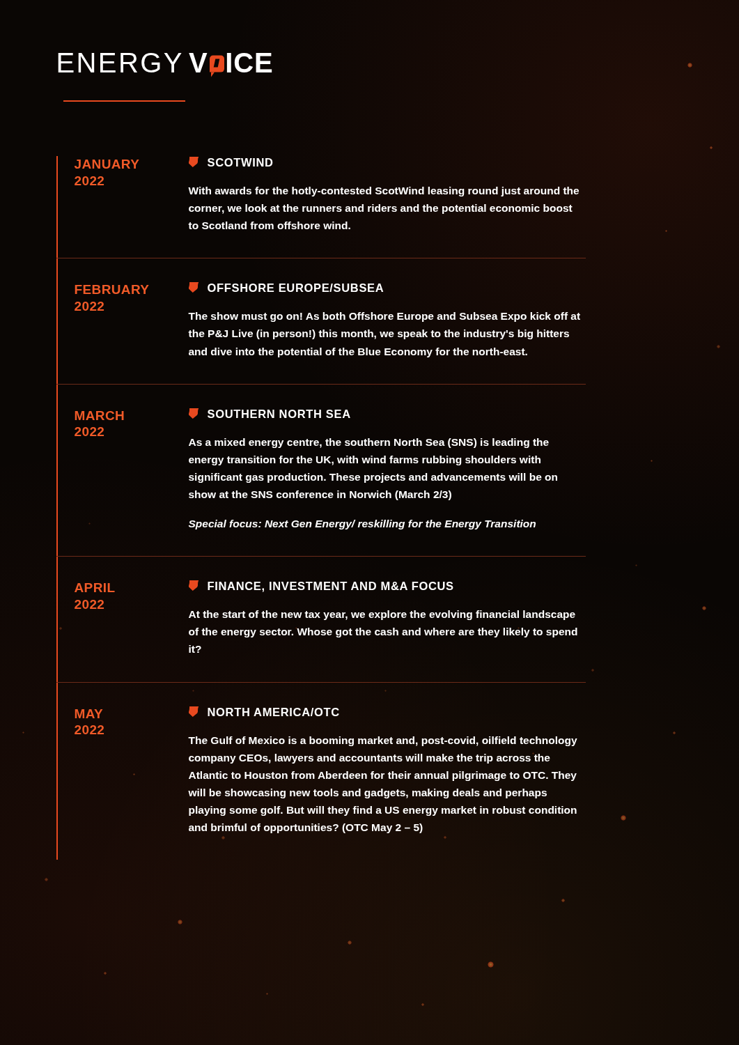ENERGY V ICE
JANUARY 2022
SCOTWIND
With awards for the hotly-contested ScotWind leasing round just around the corner, we look at the runners and riders and the potential economic boost to Scotland from offshore wind.
FEBRUARY 2022
OFFSHORE EUROPE/SUBSEA
The show must go on! As both Offshore Europe and Subsea Expo kick off at the P&J Live (in person!) this month, we speak to the industry's big hitters and dive into the potential of the Blue Economy for the north-east.
MARCH 2022
SOUTHERN NORTH SEA
As a mixed energy centre, the southern North Sea (SNS) is leading the energy transition for the UK, with wind farms rubbing shoulders with significant gas production. These projects and advancements will be on show at the SNS conference in Norwich (March 2/3)
Special focus: Next Gen Energy/ reskilling for the Energy Transition
APRIL 2022
FINANCE, INVESTMENT AND M&A FOCUS
At the start of the new tax year, we explore the evolving financial landscape of the energy sector. Whose got the cash and where are they likely to spend it?
MAY 2022
NORTH AMERICA/OTC
The Gulf of Mexico is a booming market and, post-covid, oilfield technology company CEOs, lawyers and accountants will make the trip across the Atlantic to Houston from Aberdeen for their annual pilgrimage to OTC. They will be showcasing new tools and gadgets, making deals and perhaps playing some golf. But will they find a US energy market in robust condition and brimful of opportunities? (OTC May 2 – 5)